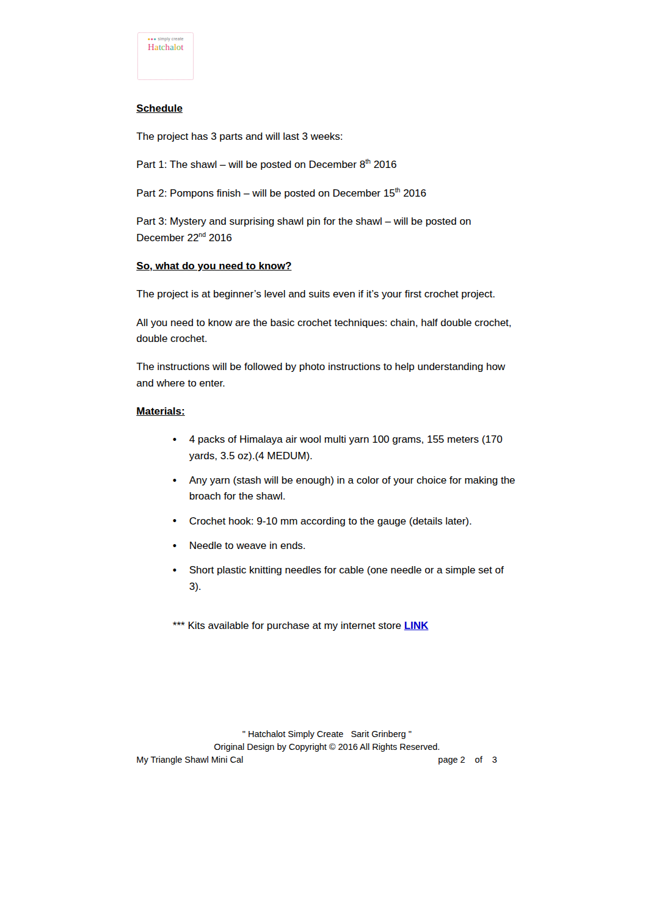●●● simply create
Hatchalot
Schedule
The project has 3 parts and will last 3 weeks:
Part 1: The shawl – will be posted on December 8th 2016
Part 2: Pompons finish – will be posted on December 15th 2016
Part 3: Mystery and surprising shawl pin for the shawl – will be posted on December 22nd 2016
So, what do you need to know?
The project is at beginner’s level and suits even if it’s your first crochet project.
All you need to know are the basic crochet techniques: chain, half double crochet, double crochet.
The instructions will be followed by photo instructions to help understanding how and where to enter.
Materials:
4 packs of Himalaya air wool multi yarn 100 grams, 155 meters (170 yards, 3.5 oz).(4 MEDUM).
Any yarn (stash will be enough) in a color of your choice for making the broach for the shawl.
Crochet hook: 9-10 mm according to the gauge (details later).
Needle to weave in ends.
Short plastic knitting needles for cable (one needle or a simple set of 3).
*** Kits available for purchase at my internet store LINK
" Hatchalot Simply Create Sarit Grinberg "
Original Design by Copyright © 2016 All Rights Reserved.
My Triangle Shawl Mini Cal page 2 of 3